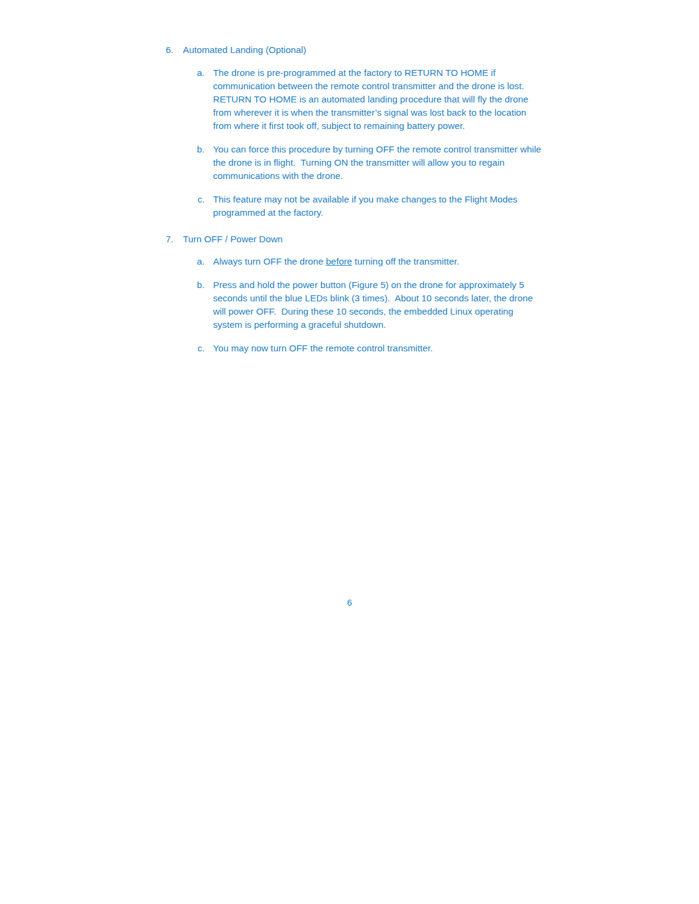Automated Landing (Optional)
The drone is pre-programmed at the factory to RETURN TO HOME if communication between the remote control transmitter and the drone is lost. RETURN TO HOME is an automated landing procedure that will fly the drone from wherever it is when the transmitter’s signal was lost back to the location from where it first took off, subject to remaining battery power.
You can force this procedure by turning OFF the remote control transmitter while the drone is in flight. Turning ON the transmitter will allow you to regain communications with the drone.
This feature may not be available if you make changes to the Flight Modes programmed at the factory.
Turn OFF / Power Down
Always turn OFF the drone before turning off the transmitter.
Press and hold the power button (Figure 5) on the drone for approximately 5 seconds until the blue LEDs blink (3 times). About 10 seconds later, the drone will power OFF. During these 10 seconds, the embedded Linux operating system is performing a graceful shutdown.
You may now turn OFF the remote control transmitter.
6